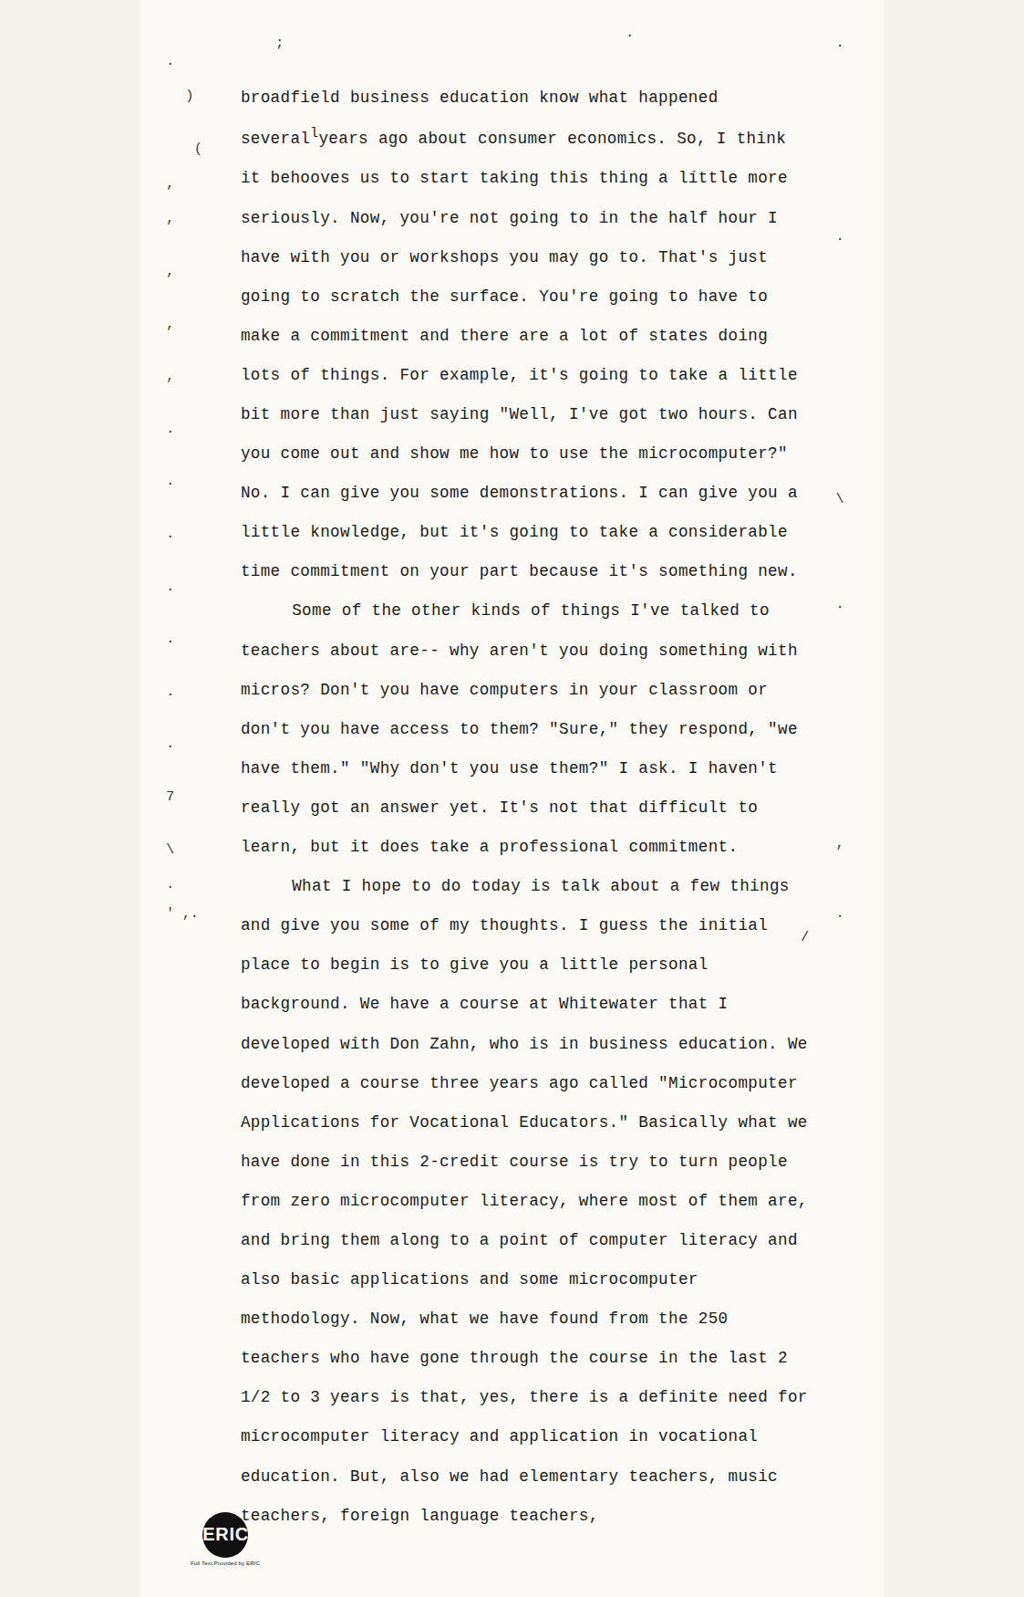; . . ) ( , , , , , . . . . . . . 7 \ . ' ,. . , . / . \ .
broadfield business education know what happened severallyears ago about consumer economics. So, I think it behooves us to start taking this thing a líttle more seriously. Now, you're not going to in the half hour I have with you or workshops you may go to. That's just going to scratch the surface. You're going to have to make a commitment and there are a lot of states doing lots of things. For example, it's going to take a little bit more than just saying "Well, I've got two hours. Can you come out and show me how to use the microcomputer?" No. I can give you some demonstrations. I can give you a little knowledge, but it's going to take a considerable time commitment on your part because it's something new.
Some of the other kinds of things I've talked to teachers about are-- why aren't you doing something with micros? Don't you have computers in your classroom or don't you have access to them? "Sure," they respond, "we have them." "Why don't you use them?" I ask. I haven't really got an answer yet. It's not that difficult to learn, but it does take a professional commitment.
What I hope to do today is talk about a few things and give you some of my thoughts. I guess the initial place to begin is to give you a little personal background. We have a course at Whitewater that I developed with Don Zahn, who is in business education. We developed a course three years ago called "Microcomputer Applications for Vocational Educators." Basically what we have done in this 2-credit course is try to turn people from zero microcomputer literacy, where most of them are, and bring them along to a point of computer literacy and also basic applications and some microcomputer methodology. Now, what we have found from the 250 teachers who have gone through the course in the last 2 1/2 to 3 years is that, yes, there is a definite need for microcomputer literacy and application in vocational education. But, also we had elementary teachers, music teachers, foreign language teachers,
​
ERIC
Full Text Provided by ERIC